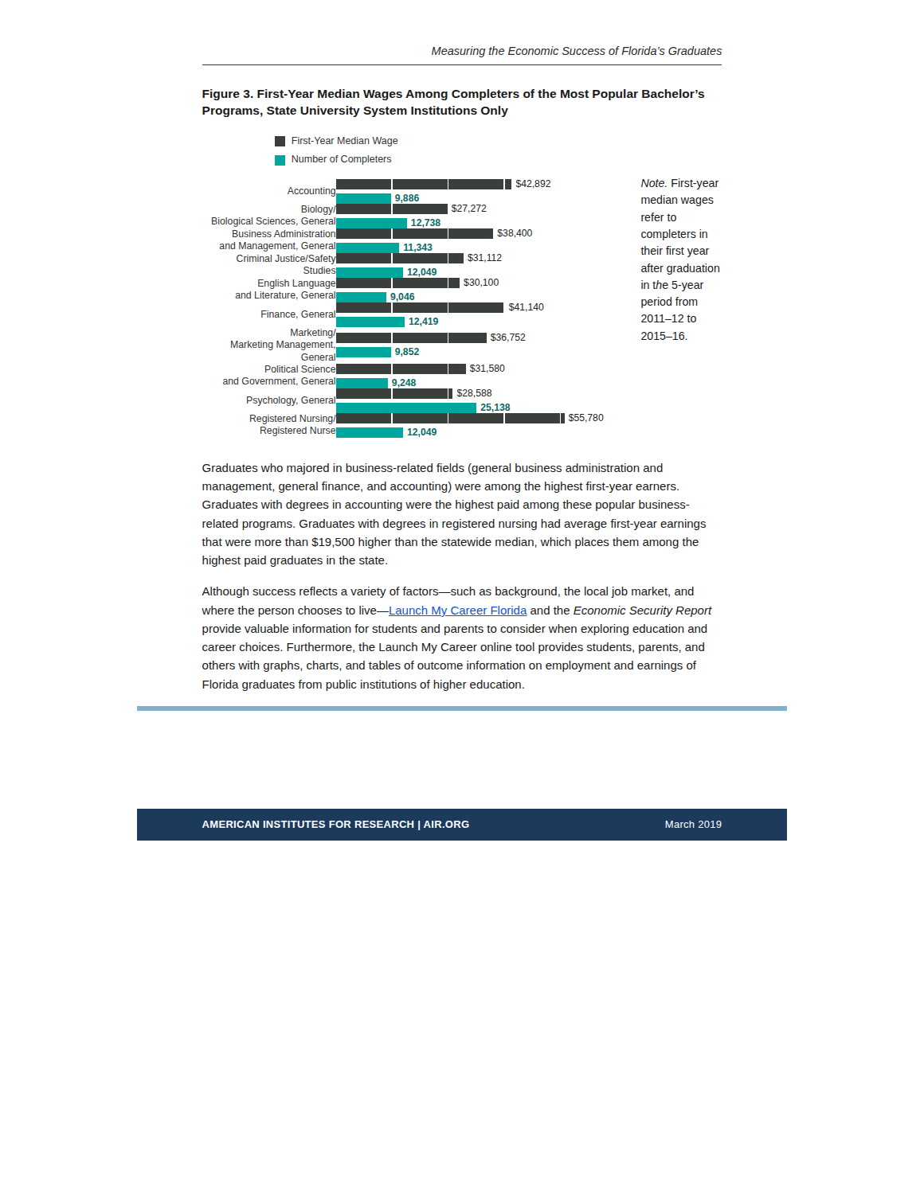Measuring the Economic Success of Florida’s Graduates
Figure 3. First-Year Median Wages Among Completers of the Most Popular Bachelor’s Programs, State University System Institutions Only
First-Year Median Wage
Number of Completers
| Accounting | $42,892 9,886 |
| Biology/ Biological Sciences, General | $27,272 12,738 |
| Business Administration and Management, General | $38,400 11,343 |
| Criminal Justice/Safety Studies | $31,112 12,049 |
| English Language and Literature, General | $30,100 9,046 |
| Finance, General | $41,140 12,419 |
| Marketing/ Marketing Management, General | $36,752 9,852 |
| Political Science and Government, General | $31,580 9,248 |
| Psychology, General | $28,588 25,138 |
| Registered Nursing/ Registered Nurse | $55,780 12,049 |
Note. First-year median wages refer to completers in their first year after graduation in the 5-year period from 2011–12 to 2015–16.
Graduates who majored in business-related fields (general business administration and management, general finance, and accounting) were among the highest first-year earners. Graduates with degrees in accounting were the highest paid among these popular business-related programs. Graduates with degrees in registered nursing had average first-year earnings that were more than $19,500 higher than the statewide median, which places them among the highest paid graduates in the state.
Although success reflects a variety of factors—such as background, the local job market, and where the person chooses to live—Launch My Career Florida and the Economic Security Report provide valuable information for students and parents to consider when exploring education and career choices. Furthermore, the Launch My Career online tool provides students, parents, and others with graphs, charts, and tables of outcome information on employment and earnings of Florida graduates from public institutions of higher education.
AMERICAN INSTITUTES FOR RESEARCH | AIR.ORG March 2019